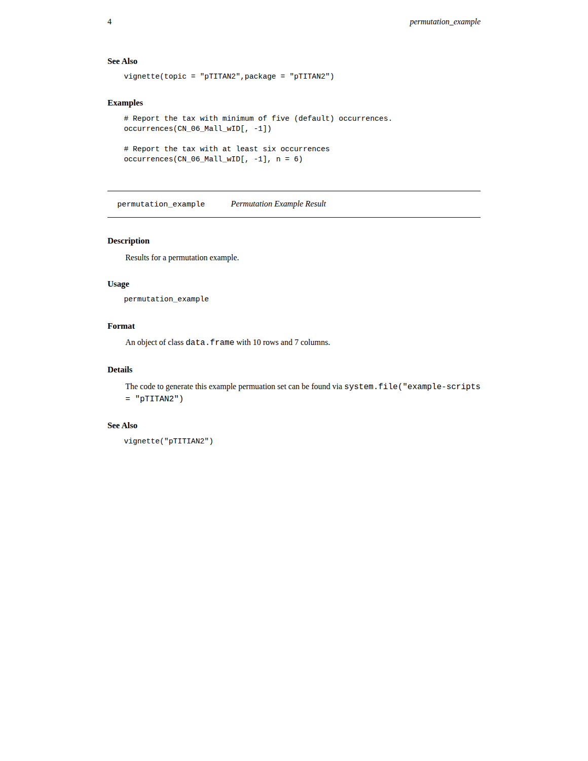4 permutation_example
See Also
vignette(topic = "pTITAN2",package = "pTITAN2")
Examples
# Report the tax with minimum of five (default) occurrences.
occurrences(CN_06_Mall_wID[, -1])

# Report the tax with at least six occurrences
occurrences(CN_06_Mall_wID[, -1], n = 6)
permutation_example Permutation Example Result
Description
Results for a permutation example.
Usage
permutation_example
Format
An object of class data.frame with 10 rows and 7 columns.
Details
The code to generate this example permuation set can be found via system.file("example-scripts","permutation_example.R",package
= "pTITAN2")
See Also
vignette("pTITIAN2")